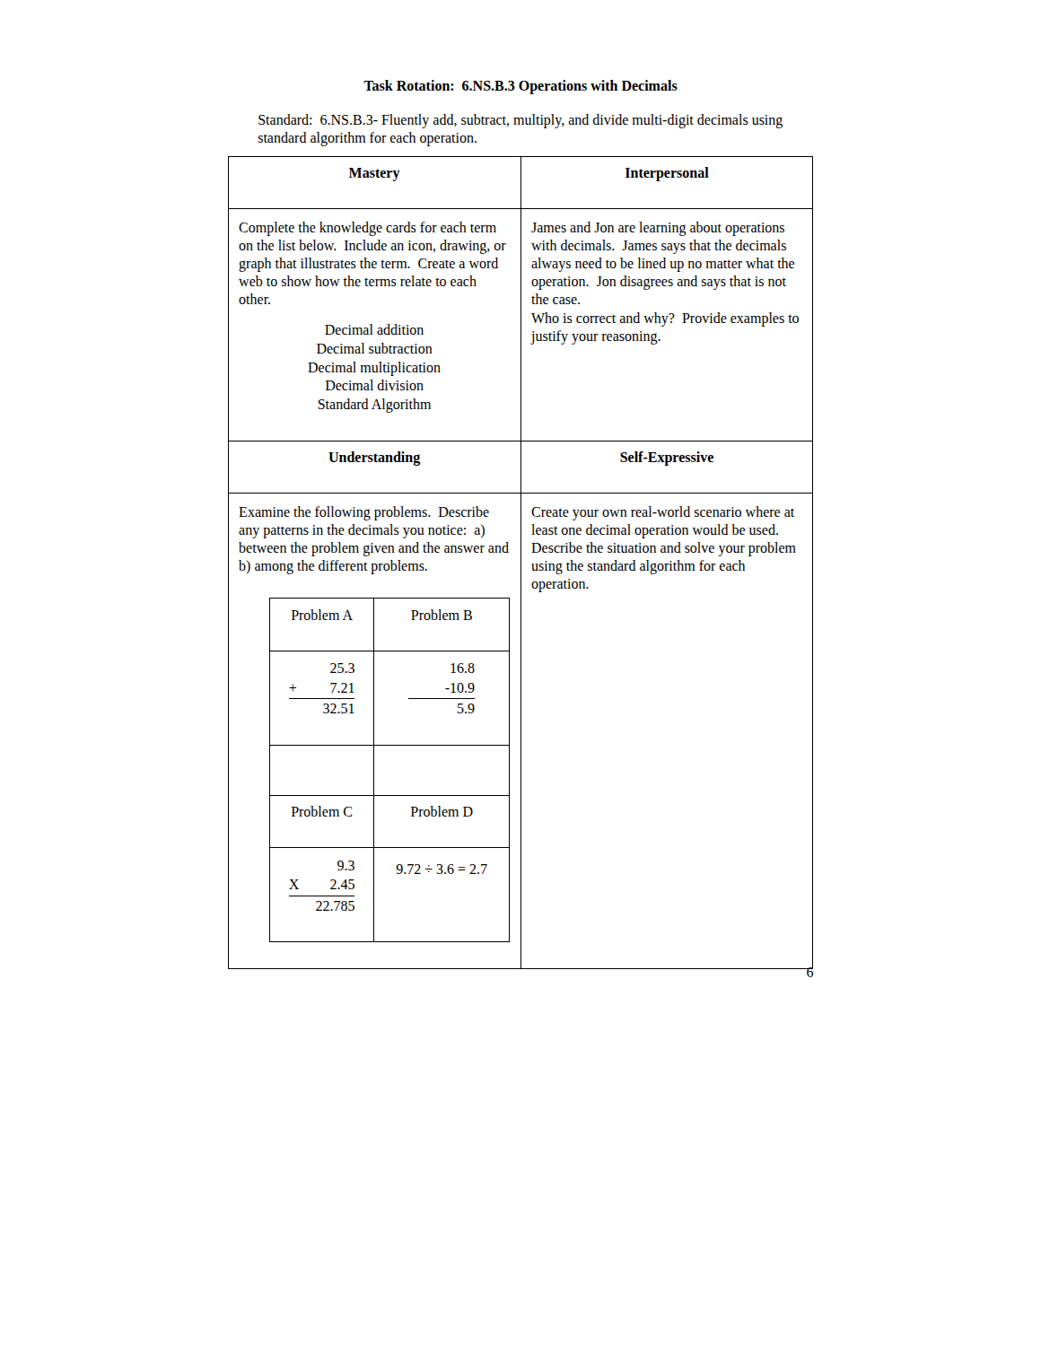Task Rotation: 6.NS.B.3 Operations with Decimals
Standard: 6.NS.B.3- Fluently add, subtract, multiply, and divide multi-digit decimals using standard algorithm for each operation.
| Mastery | Interpersonal |
| Complete the knowledge cards for each term on the list below. Include an icon, drawing, or graph that illustrates the term. Create a word web to show how the terms relate to each other. Decimal addition Decimal subtraction Decimal multiplication Decimal division Standard Algorithm | James and Jon are learning about operations with decimals. James says that the decimals always need to be lined up no matter what the operation. Jon disagrees and says that is not the case. Who is correct and why? Provide examples to justify your reasoning. |
| Understanding | Self-Expressive |
| Examine the following problems. Describe any patterns in the decimals you notice: a) between the problem given and the answer and b) among the different problems. / Problem A / Problem B / / 25.3 + 7.21 32.51 / 16.8 -10.9 5.9 / / Problem C / Problem D / / 9.3 X 2.45 22.785 / 9.72 ÷ 3.6 = 2.7 / | Create your own real-world scenario where at least one decimal operation would be used. Describe the situation and solve your problem using the standard algorithm for each operation. |
6